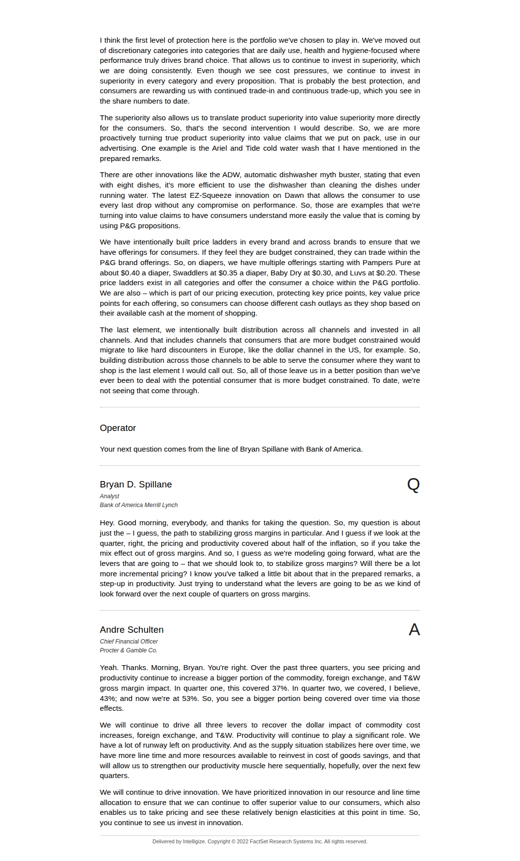I think the first level of protection here is the portfolio we've chosen to play in. We've moved out of discretionary categories into categories that are daily use, health and hygiene-focused where performance truly drives brand choice. That allows us to continue to invest in superiority, which we are doing consistently. Even though we see cost pressures, we continue to invest in superiority in every category and every proposition. That is probably the best protection, and consumers are rewarding us with continued trade-in and continuous trade-up, which you see in the share numbers to date.
The superiority also allows us to translate product superiority into value superiority more directly for the consumers. So, that's the second intervention I would describe. So, we are more proactively turning true product superiority into value claims that we put on pack, use in our advertising. One example is the Ariel and Tide cold water wash that I have mentioned in the prepared remarks.
There are other innovations like the ADW, automatic dishwasher myth buster, stating that even with eight dishes, it's more efficient to use the dishwasher than cleaning the dishes under running water. The latest EZ-Squeeze innovation on Dawn that allows the consumer to use every last drop without any compromise on performance. So, those are examples that we're turning into value claims to have consumers understand more easily the value that is coming by using P&G propositions.
We have intentionally built price ladders in every brand and across brands to ensure that we have offerings for consumers. If they feel they are budget constrained, they can trade within the P&G brand offerings. So, on diapers, we have multiple offerings starting with Pampers Pure at about $0.40 a diaper, Swaddlers at $0.35 a diaper, Baby Dry at $0.30, and Luvs at $0.20. These price ladders exist in all categories and offer the consumer a choice within the P&G portfolio. We are also – which is part of our pricing execution, protecting key price points, key value price points for each offering, so consumers can choose different cash outlays as they shop based on their available cash at the moment of shopping.
The last element, we intentionally built distribution across all channels and invested in all channels. And that includes channels that consumers that are more budget constrained would migrate to like hard discounters in Europe, like the dollar channel in the US, for example. So, building distribution across those channels to be able to serve the consumer where they want to shop is the last element I would call out. So, all of those leave us in a better position than we've ever been to deal with the potential consumer that is more budget constrained. To date, we're not seeing that come through.
Operator
Your next question comes from the line of Bryan Spillane with Bank of America.
Q
Bryan D. Spillane
Analyst
Bank of America Merrill Lynch
Hey. Good morning, everybody, and thanks for taking the question. So, my question is about just the – I guess, the path to stabilizing gross margins in particular. And I guess if we look at the quarter, right, the pricing and productivity covered about half of the inflation, so if you take the mix effect out of gross margins. And so, I guess as we're modeling going forward, what are the levers that are going to – that we should look to, to stabilize gross margins? Will there be a lot more incremental pricing? I know you've talked a little bit about that in the prepared remarks, a step-up in productivity. Just trying to understand what the levers are going to be as we kind of look forward over the next couple of quarters on gross margins.
A
Andre Schulten
Chief Financial Officer
Procter & Gamble Co.
Yeah. Thanks. Morning, Bryan. You're right. Over the past three quarters, you see pricing and productivity continue to increase a bigger portion of the commodity, foreign exchange, and T&W gross margin impact. In quarter one, this covered 37%. In quarter two, we covered, I believe, 43%; and now we're at 53%. So, you see a bigger portion being covered over time via those effects.
We will continue to drive all three levers to recover the dollar impact of commodity cost increases, foreign exchange, and T&W. Productivity will continue to play a significant role. We have a lot of runway left on productivity. And as the supply situation stabilizes here over time, we have more line time and more resources available to reinvest in cost of goods savings, and that will allow us to strengthen our productivity muscle here sequentially, hopefully, over the next few quarters.
We will continue to drive innovation. We have prioritized innovation in our resource and line time allocation to ensure that we can continue to offer superior value to our consumers, which also enables us to take pricing and see these relatively benign elasticities at this point in time. So, you continue to see us invest in innovation.
Delivered by Intelligize. Copyright © 2022 FactSet Research Systems Inc. All rights reserved.